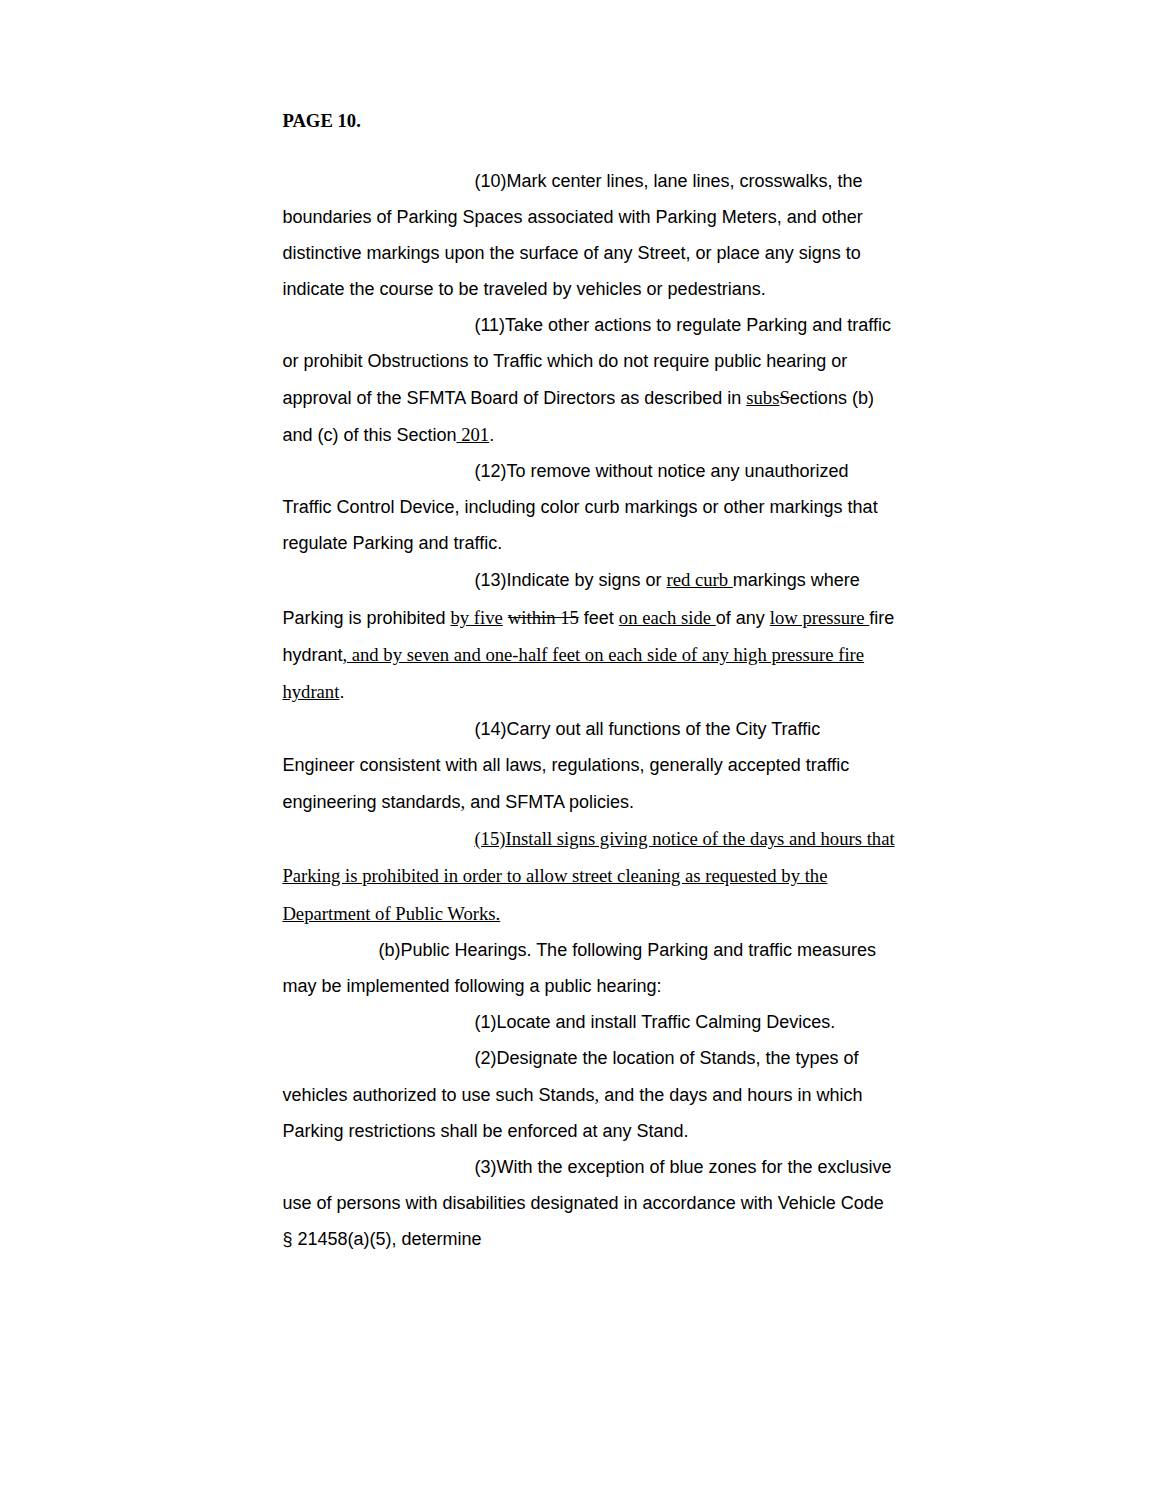PAGE 10.
(10) Mark center lines, lane lines, crosswalks, the boundaries of Parking Spaces associated with Parking Meters, and other distinctive markings upon the surface of any Street, or place any signs to indicate the course to be traveled by vehicles or pedestrians.
(11) Take other actions to regulate Parking and traffic or prohibit Obstructions to Traffic which do not require public hearing or approval of the SFMTA Board of Directors as described in subsSections (b) and (c) of this Section 201.
(12) To remove without notice any unauthorized Traffic Control Device, including color curb markings or other markings that regulate Parking and traffic.
(13) Indicate by signs or red curb markings where Parking is prohibited by five within 15 feet on each side of any low pressure fire hydrant, and by seven and one-half feet on each side of any high pressure fire hydrant.
(14) Carry out all functions of the City Traffic Engineer consistent with all laws, regulations, generally accepted traffic engineering standards, and SFMTA policies.
(15) Install signs giving notice of the days and hours that Parking is prohibited in order to allow street cleaning as requested by the Department of Public Works.
(b) Public Hearings. The following Parking and traffic measures may be implemented following a public hearing:
(1) Locate and install Traffic Calming Devices.
(2) Designate the location of Stands, the types of vehicles authorized to use such Stands, and the days and hours in which Parking restrictions shall be enforced at any Stand.
(3) With the exception of blue zones for the exclusive use of persons with disabilities designated in accordance with Vehicle Code § 21458(a)(5), determine